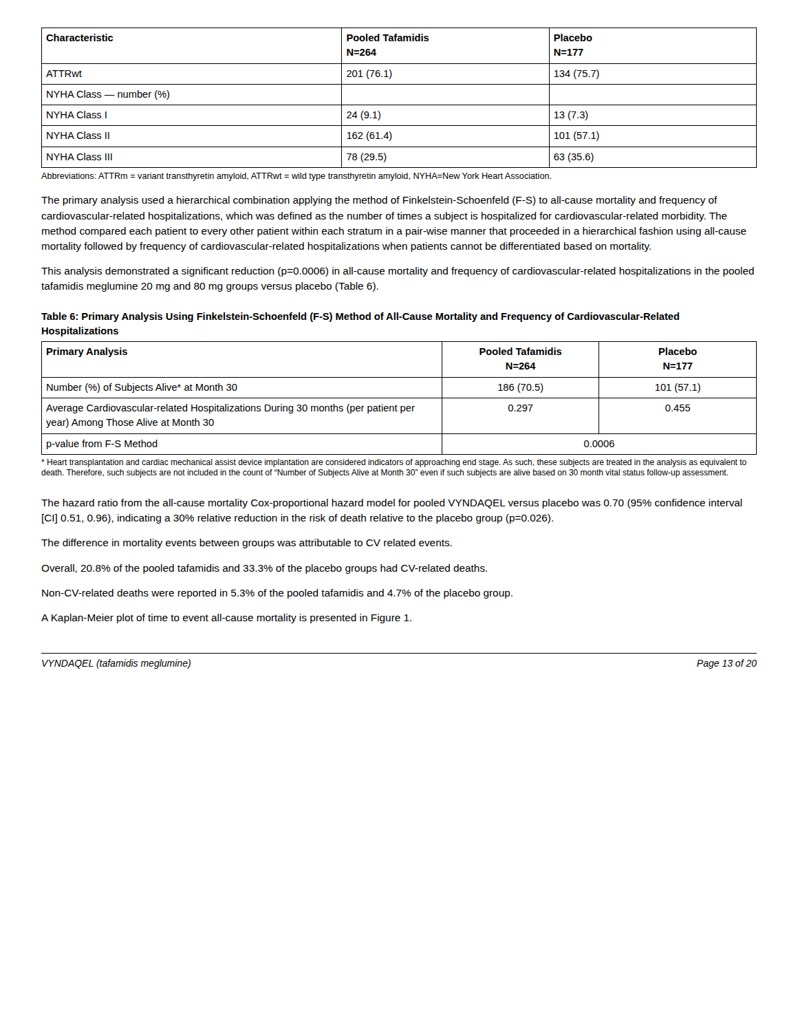| Characteristic | Pooled Tafamidis N=264 | Placebo N=177 |
| --- | --- | --- |
| ATTRwt | 201 (76.1) | 134 (75.7) |
| NYHA Class — number (%) | | |
| NYHA Class I | 24 (9.1) | 13 (7.3) |
| NYHA Class II | 162 (61.4) | 101 (57.1) |
| NYHA Class III | 78 (29.5) | 63 (35.6) |
Abbreviations: ATTRm = variant transthyretin amyloid, ATTRwt = wild type transthyretin amyloid, NYHA=New York Heart Association.
The primary analysis used a hierarchical combination applying the method of Finkelstein-Schoenfeld (F-S) to all-cause mortality and frequency of cardiovascular-related hospitalizations, which was defined as the number of times a subject is hospitalized for cardiovascular-related morbidity. The method compared each patient to every other patient within each stratum in a pair-wise manner that proceeded in a hierarchical fashion using all-cause mortality followed by frequency of cardiovascular-related hospitalizations when patients cannot be differentiated based on mortality.
This analysis demonstrated a significant reduction (p=0.0006) in all-cause mortality and frequency of cardiovascular-related hospitalizations in the pooled tafamidis meglumine 20 mg and 80 mg groups versus placebo (Table 6).
Table 6: Primary Analysis Using Finkelstein-Schoenfeld (F-S) Method of All-Cause Mortality and Frequency of Cardiovascular-Related Hospitalizations
| Primary Analysis | Pooled Tafamidis N=264 | Placebo N=177 |
| --- | --- | --- |
| Number (%) of Subjects Alive* at Month 30 | 186 (70.5) | 101 (57.1) |
| Average Cardiovascular-related Hospitalizations During 30 months (per patient per year) Among Those Alive at Month 30 | 0.297 | 0.455 |
| p-value from F-S Method | 0.0006 |
* Heart transplantation and cardiac mechanical assist device implantation are considered indicators of approaching end stage. As such, these subjects are treated in the analysis as equivalent to death. Therefore, such subjects are not included in the count of “Number of Subjects Alive at Month 30” even if such subjects are alive based on 30 month vital status follow-up assessment.
The hazard ratio from the all-cause mortality Cox-proportional hazard model for pooled VYNDAQEL versus placebo was 0.70 (95% confidence interval [CI] 0.51, 0.96), indicating a 30% relative reduction in the risk of death relative to the placebo group (p=0.026).
The difference in mortality events between groups was attributable to CV related events.
Overall, 20.8% of the pooled tafamidis and 33.3% of the placebo groups had CV-related deaths.
Non-CV-related deaths were reported in 5.3% of the pooled tafamidis and 4.7% of the placebo group.
A Kaplan-Meier plot of time to event all-cause mortality is presented in Figure 1.
VYNDAQEL (tafamidis meglumine) Page 13 of 20